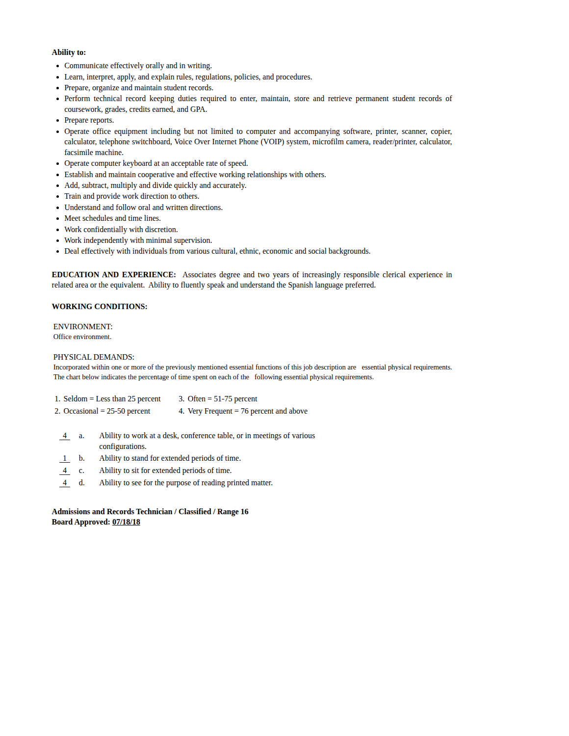Ability to:
Communicate effectively orally and in writing.
Learn, interpret, apply, and explain rules, regulations, policies, and procedures.
Prepare, organize and maintain student records.
Perform technical record keeping duties required to enter, maintain, store and retrieve permanent student records of coursework, grades, credits earned, and GPA.
Prepare reports.
Operate office equipment including but not limited to computer and accompanying software, printer, scanner, copier, calculator, telephone switchboard, Voice Over Internet Phone (VOIP) system, microfilm camera, reader/printer, calculator, facsimile machine.
Operate computer keyboard at an acceptable rate of speed.
Establish and maintain cooperative and effective working relationships with others.
Add, subtract, multiply and divide quickly and accurately.
Train and provide work direction to others.
Understand and follow oral and written directions.
Meet schedules and time lines.
Work confidentially with discretion.
Work independently with minimal supervision.
Deal effectively with individuals from various cultural, ethnic, economic and social backgrounds.
EDUCATION AND EXPERIENCE: Associates degree and two years of increasingly responsible clerical experience in related area or the equivalent. Ability to fluently speak and understand the Spanish language preferred.
WORKING CONDITIONS:
ENVIRONMENT:
Office environment.
PHYSICAL DEMANDS:
Incorporated within one or more of the previously mentioned essential functions of this job description are essential physical requirements. The chart below indicates the percentage of time spent on each of the following essential physical requirements.
| 1. | Seldom = Less than 25 percent | | 3. | Often = 51-75 percent |
| 2. | Occasional = 25-50 percent | | 4. | Very Frequent = 76 percent and above |
| 4 | a. | Ability to work at a desk, conference table, or in meetings of various configurations. |
| 1 | b. | Ability to stand for extended periods of time. |
| 4 | c. | Ability to sit for extended periods of time. |
| 4 | d. | Ability to see for the purpose of reading printed matter. |
Admissions and Records Technician / Classified / Range 16
Board Approved: 07/18/18